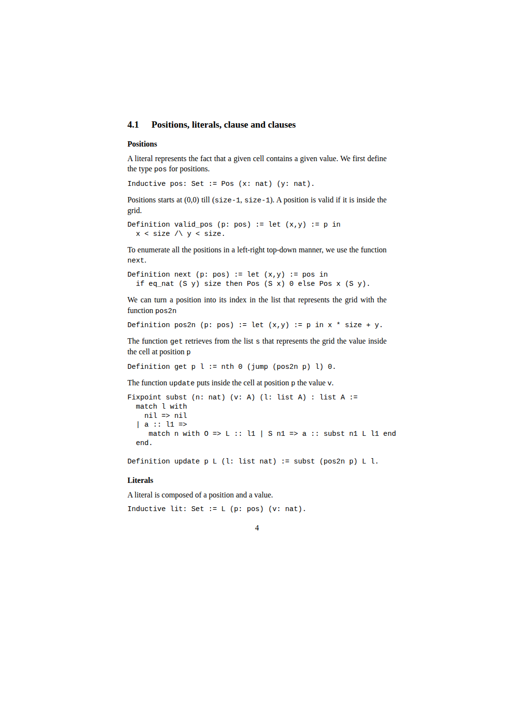4.1 Positions, literals, clause and clauses
Positions
A literal represents the fact that a given cell contains a given value. We first define the type pos for positions.
Inductive pos: Set := Pos (x: nat) (y: nat).
Positions starts at (0,0) till (size-1, size-1). A position is valid if it is inside the grid.
Definition valid_pos (p: pos) := let (x,y) := p in
  x < size /\ y < size.
To enumerate all the positions in a left-right top-down manner, we use the function next.
Definition next (p: pos) := let (x,y) := pos in
  if eq_nat (S y) size then Pos (S x) 0 else Pos x (S y).
We can turn a position into its index in the list that represents the grid with the function pos2n
Definition pos2n (p: pos) := let (x,y) := p in x * size + y.
The function get retrieves from the list s that represents the grid the value inside the cell at position p
Definition get p l := nth 0 (jump (pos2n p) l) 0.
The function update puts inside the cell at position p the value v.
Fixpoint subst (n: nat) (v: A) (l: list A) : list A :=
  match l with
    nil => nil
  | a :: l1 =>
     match n with O => L :: l1 | S n1 => a :: subst n1 L l1 end
  end.

Definition update p L (l: list nat) := subst (pos2n p) L l.
Literals
A literal is composed of a position and a value.
Inductive lit: Set := L (p: pos) (v: nat).
4